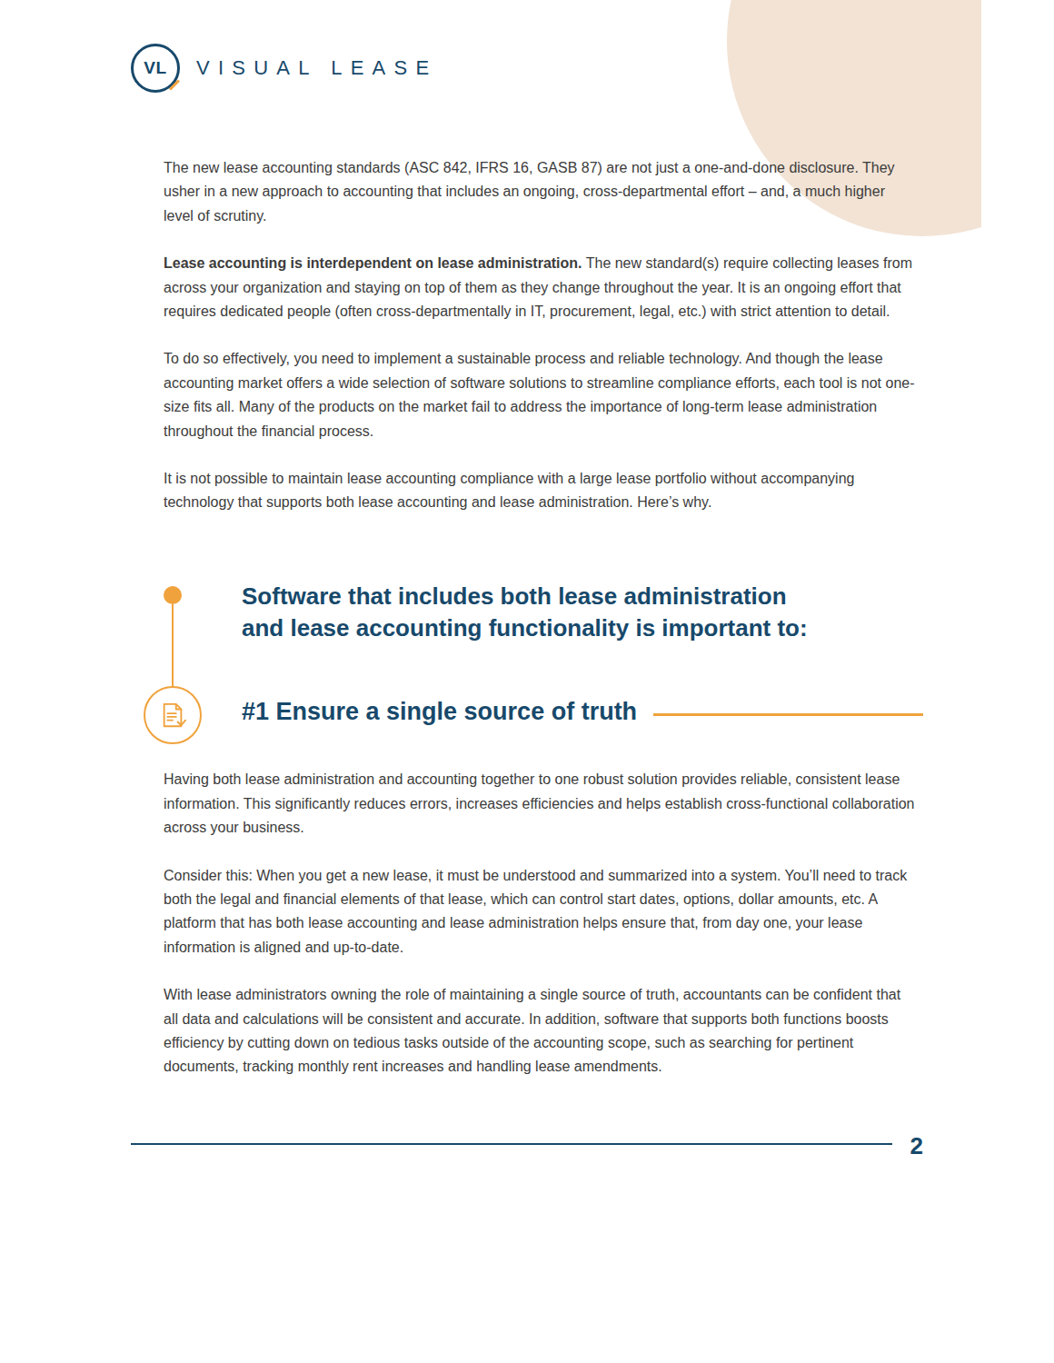VL
Visual Lease
The new lease accounting standards (ASC 842, IFRS 16, GASB 87) are not just a one-and-done disclosure. They usher in a new approach to accounting that includes an ongoing, cross-departmental effort – and, a much higher level of scrutiny.
Lease accounting is interdependent on lease administration. The new standard(s) require collecting leases from across your organization and staying on top of them as they change throughout the year. It is an ongoing effort that requires dedicated people (often cross-departmentally in IT, procurement, legal, etc.) with strict attention to detail.
To do so effectively, you need to implement a sustainable process and reliable technology. And though the lease accounting market offers a wide selection of software solutions to streamline compliance efforts, each tool is not one-size fits all. Many of the products on the market fail to address the importance of long-term lease administration throughout the financial process.
It is not possible to maintain lease accounting compliance with a large lease portfolio without accompanying technology that supports both lease accounting and lease administration. Here’s why.
Software that includes both lease administration
and lease accounting functionality is important to:
#1 Ensure a single source of truth
Having both lease administration and accounting together to one robust solution provides reliable, consistent lease information. This significantly reduces errors, increases efficiencies and helps establish cross-functional collaboration across your business.
Consider this: When you get a new lease, it must be understood and summarized into a system. You’ll need to track both the legal and financial elements of that lease, which can control start dates, options, dollar amounts, etc. A platform that has both lease accounting and lease administration helps ensure that, from day one, your lease information is aligned and up-to-date.
With lease administrators owning the role of maintaining a single source of truth, accountants can be confident that all data and calculations will be consistent and accurate. In addition, software that supports both functions boosts efficiency by cutting down on tedious tasks outside of the accounting scope, such as searching for pertinent documents, tracking monthly rent increases and handling lease amendments.
2